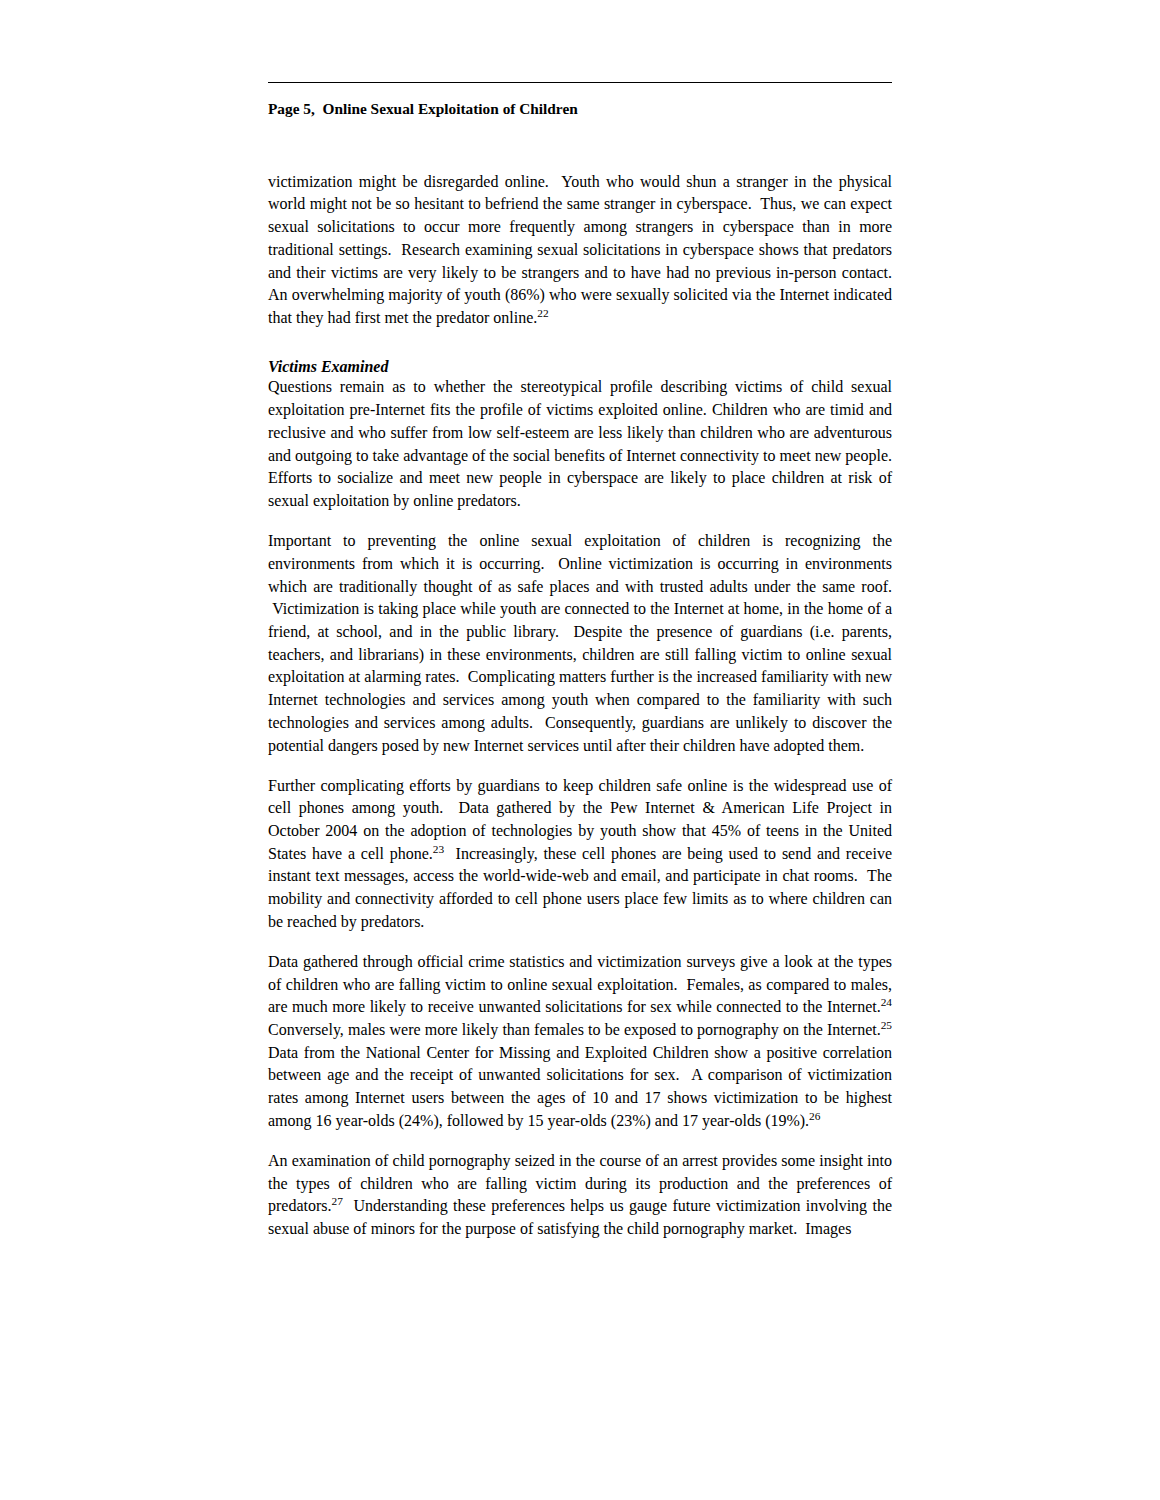Page 5, Online Sexual Exploitation of Children
victimization might be disregarded online. Youth who would shun a stranger in the physical world might not be so hesitant to befriend the same stranger in cyberspace. Thus, we can expect sexual solicitations to occur more frequently among strangers in cyberspace than in more traditional settings. Research examining sexual solicitations in cyberspace shows that predators and their victims are very likely to be strangers and to have had no previous in-person contact. An overwhelming majority of youth (86%) who were sexually solicited via the Internet indicated that they had first met the predator online.22
Victims Examined
Questions remain as to whether the stereotypical profile describing victims of child sexual exploitation pre-Internet fits the profile of victims exploited online. Children who are timid and reclusive and who suffer from low self-esteem are less likely than children who are adventurous and outgoing to take advantage of the social benefits of Internet connectivity to meet new people. Efforts to socialize and meet new people in cyberspace are likely to place children at risk of sexual exploitation by online predators.
Important to preventing the online sexual exploitation of children is recognizing the environments from which it is occurring. Online victimization is occurring in environments which are traditionally thought of as safe places and with trusted adults under the same roof. Victimization is taking place while youth are connected to the Internet at home, in the home of a friend, at school, and in the public library. Despite the presence of guardians (i.e. parents, teachers, and librarians) in these environments, children are still falling victim to online sexual exploitation at alarming rates. Complicating matters further is the increased familiarity with new Internet technologies and services among youth when compared to the familiarity with such technologies and services among adults. Consequently, guardians are unlikely to discover the potential dangers posed by new Internet services until after their children have adopted them.
Further complicating efforts by guardians to keep children safe online is the widespread use of cell phones among youth. Data gathered by the Pew Internet & American Life Project in October 2004 on the adoption of technologies by youth show that 45% of teens in the United States have a cell phone.23 Increasingly, these cell phones are being used to send and receive instant text messages, access the world-wide-web and email, and participate in chat rooms. The mobility and connectivity afforded to cell phone users place few limits as to where children can be reached by predators.
Data gathered through official crime statistics and victimization surveys give a look at the types of children who are falling victim to online sexual exploitation. Females, as compared to males, are much more likely to receive unwanted solicitations for sex while connected to the Internet.24 Conversely, males were more likely than females to be exposed to pornography on the Internet.25 Data from the National Center for Missing and Exploited Children show a positive correlation between age and the receipt of unwanted solicitations for sex. A comparison of victimization rates among Internet users between the ages of 10 and 17 shows victimization to be highest among 16 year-olds (24%), followed by 15 year-olds (23%) and 17 year-olds (19%).26
An examination of child pornography seized in the course of an arrest provides some insight into the types of children who are falling victim during its production and the preferences of predators.27 Understanding these preferences helps us gauge future victimization involving the sexual abuse of minors for the purpose of satisfying the child pornography market. Images